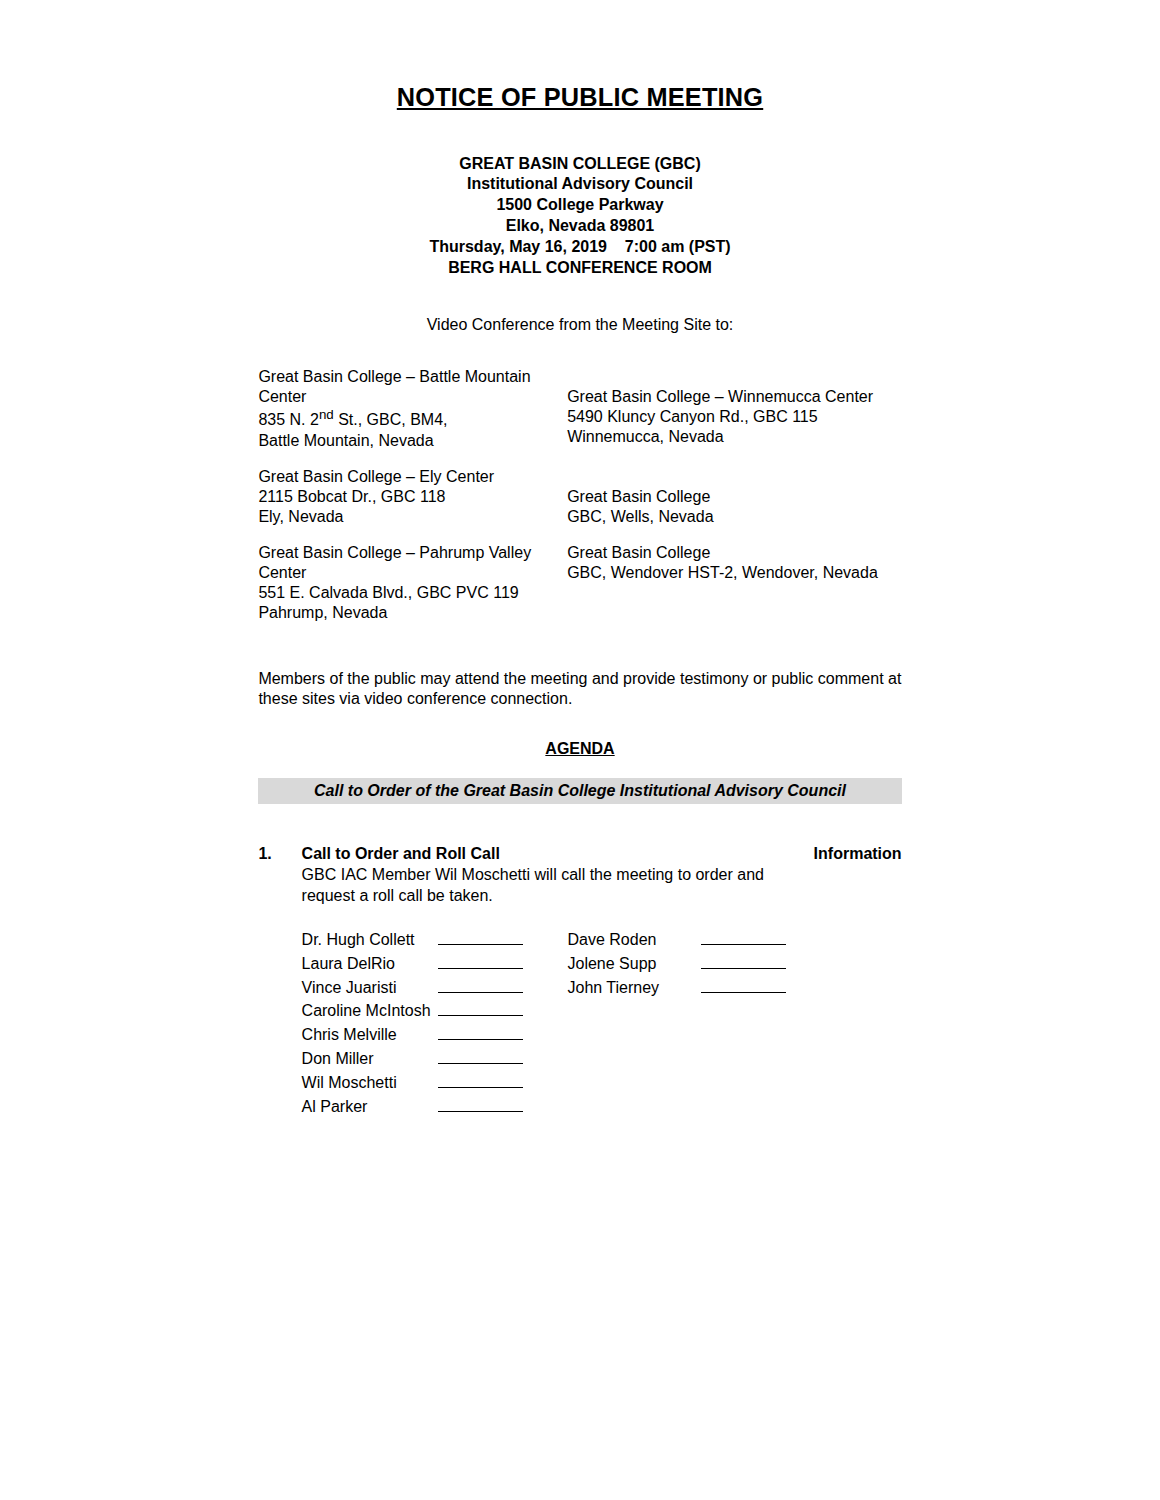NOTICE OF PUBLIC MEETING
GREAT BASIN COLLEGE (GBC)
Institutional Advisory Council
1500 College Parkway
Elko, Nevada 89801
Thursday, May 16, 2019 7:00 am (PST)
BERG HALL CONFERENCE ROOM
Video Conference from the Meeting Site to:
| Great Basin College – Battle Mountain Center 835 N. 2 nd St., GBC, BM4, Battle Mountain, Nevada | Great Basin College – Winnemucca Center 5490 Kluncy Canyon Rd., GBC 115 Winnemucca, Nevada |
| Great Basin College – Ely Center 2115 Bobcat Dr., GBC 118 Ely, Nevada | Great Basin College GBC, Wells, Nevada |
| Great Basin College – Pahrump Valley Center 551 E. Calvada Blvd., GBC PVC 119 Pahrump, Nevada | Great Basin College GBC, Wendover HST-2, Wendover, Nevada |
Members of the public may attend the meeting and provide testimony or public comment at these sites via video conference connection.
AGENDA
Call to Order of the Great Basin College Institutional Advisory Council
1.
Call to Order and Roll Call
GBC IAC Member Wil Moschetti will call the meeting to order and
request a roll call be taken.
| Dr. Hugh Collett | | | Dave Roden | |
| Laura DelRio | | | Jolene Supp | |
| Vince Juaristi | | | John Tierney | |
| Caroline McIntosh | | | | |
| Chris Melville | | | | |
| Don Miller | | | | |
| Wil Moschetti | | | | |
| Al Parker | | | | |
Information